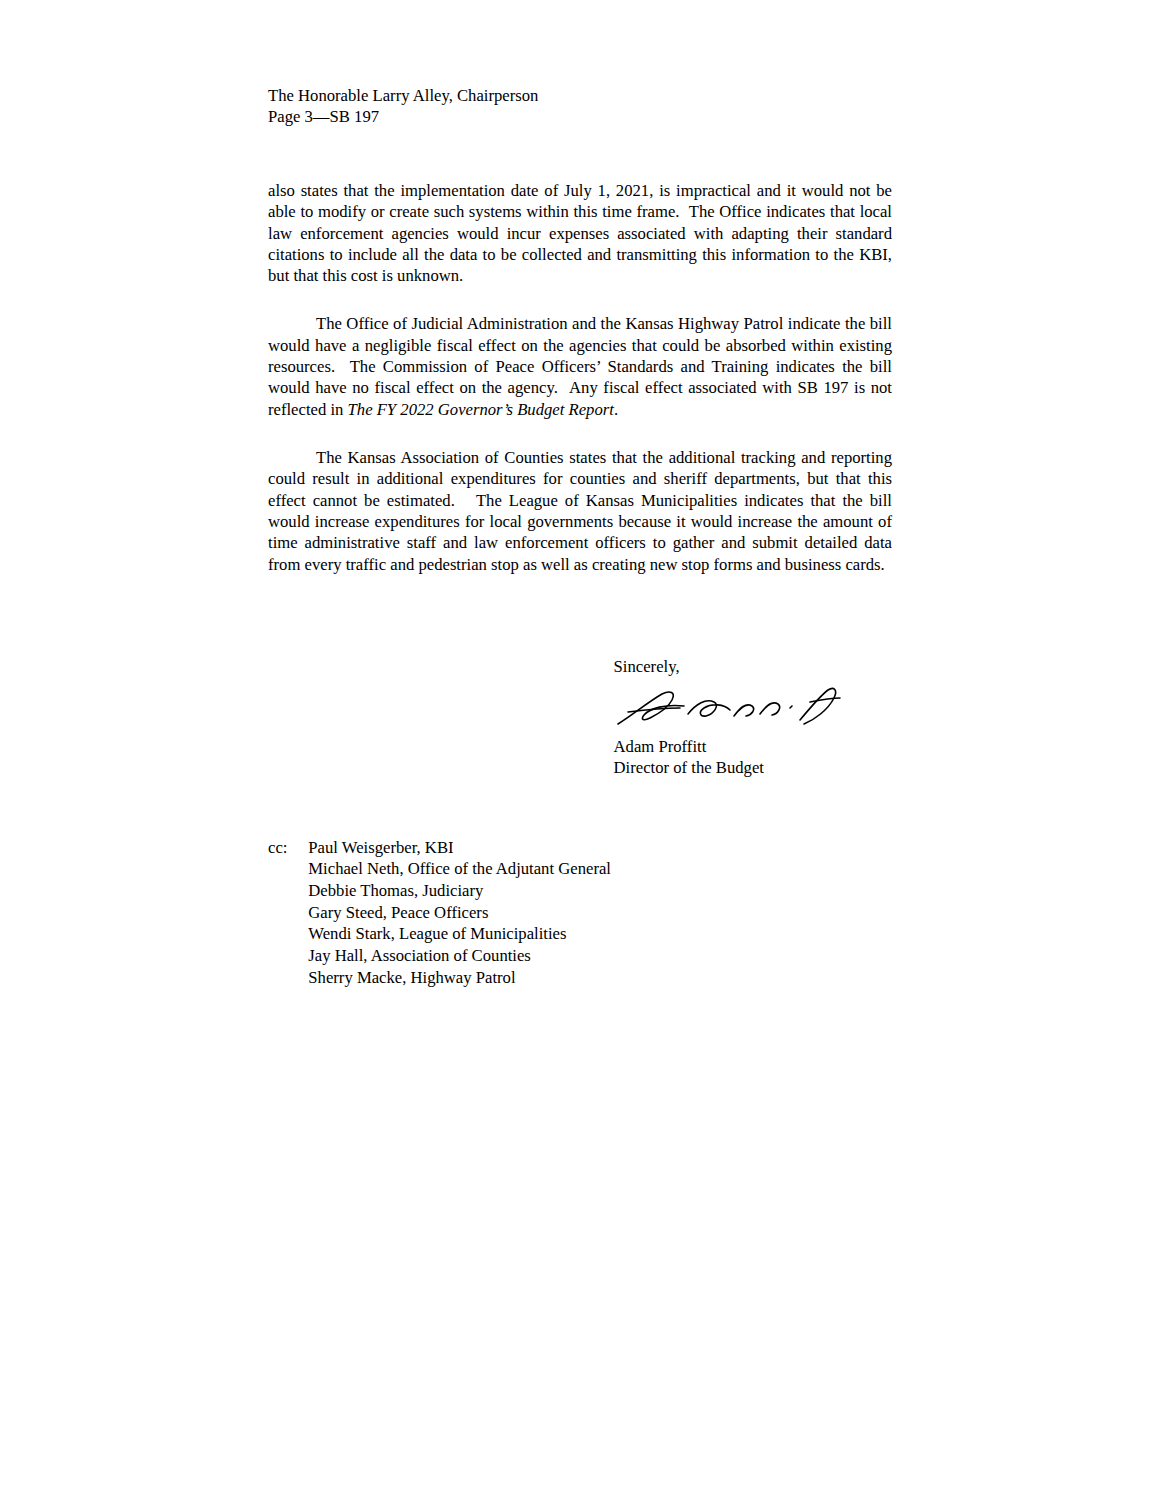The Honorable Larry Alley, Chairperson
Page 3—SB 197
also states that the implementation date of July 1, 2021, is impractical and it would not be able to modify or create such systems within this time frame. The Office indicates that local law enforcement agencies would incur expenses associated with adapting their standard citations to include all the data to be collected and transmitting this information to the KBI, but that this cost is unknown.
The Office of Judicial Administration and the Kansas Highway Patrol indicate the bill would have a negligible fiscal effect on the agencies that could be absorbed within existing resources. The Commission of Peace Officers’ Standards and Training indicates the bill would have no fiscal effect on the agency. Any fiscal effect associated with SB 197 is not reflected in The FY 2022 Governor’s Budget Report.
The Kansas Association of Counties states that the additional tracking and reporting could result in additional expenditures for counties and sheriff departments, but that this effect cannot be estimated. The League of Kansas Municipalities indicates that the bill would increase expenditures for local governments because it would increase the amount of time administrative staff and law enforcement officers to gather and submit detailed data from every traffic and pedestrian stop as well as creating new stop forms and business cards.
Sincerely,
Adam Proffitt
Director of the Budget
cc:
Paul Weisgerber, KBI
Michael Neth, Office of the Adjutant General
Debbie Thomas, Judiciary
Gary Steed, Peace Officers
Wendi Stark, League of Municipalities
Jay Hall, Association of Counties
Sherry Macke, Highway Patrol